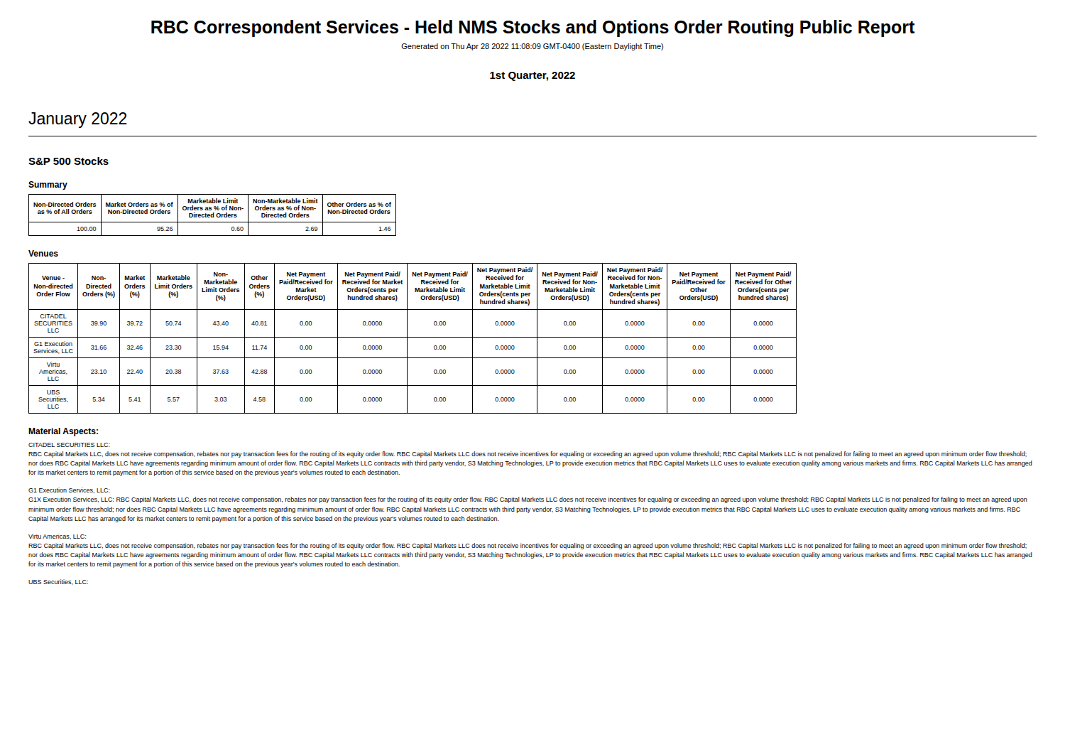RBC Correspondent Services - Held NMS Stocks and Options Order Routing Public Report
Generated on Thu Apr 28 2022 11:08:09 GMT-0400 (Eastern Daylight Time)
1st Quarter, 2022
January 2022
S&P 500 Stocks
Summary
| Non-Directed Orders as % of All Orders | Market Orders as % of Non-Directed Orders | Marketable Limit Orders as % of Non- Directed Orders | Non-Marketable Limit Orders as % of Non- Directed Orders | Other Orders as % of Non-Directed Orders |
| --- | --- | --- | --- | --- |
| 100.00 | 95.26 | 0.60 | 2.69 | 1.46 |
Venues
| Venue - Non-directed Order Flow | Non- Directed Orders (%) | Market Orders (%) | Marketable Limit Orders (%) | Non- Marketable Limit Orders (%) | Other Orders (%) | Net Payment Paid/Received for Market Orders(USD) | Net Payment Paid/ Received for Market Orders(cents per hundred shares) | Net Payment Paid/ Received for Marketable Limit Orders(USD) | Net Payment Paid/ Received for Marketable Limit Orders(cents per hundred shares) | Net Payment Paid/ Received for Non- Marketable Limit Orders(USD) | Net Payment Paid/ Received for Non- Marketable Limit Orders(cents per hundred shares) | Net Payment Paid/Received for Other Orders(USD) | Net Payment Paid/ Received for Other Orders(cents per hundred shares) |
| --- | --- | --- | --- | --- | --- | --- | --- | --- | --- | --- | --- | --- | --- |
| CITADEL SECURITIES LLC | 39.90 | 39.72 | 50.74 | 43.40 | 40.81 | 0.00 | 0.0000 | 0.00 | 0.0000 | 0.00 | 0.0000 | 0.00 | 0.0000 |
| G1 Execution Services, LLC | 31.66 | 32.46 | 23.30 | 15.94 | 11.74 | 0.00 | 0.0000 | 0.00 | 0.0000 | 0.00 | 0.0000 | 0.00 | 0.0000 |
| Virtu Americas, LLC | 23.10 | 22.40 | 20.38 | 37.63 | 42.88 | 0.00 | 0.0000 | 0.00 | 0.0000 | 0.00 | 0.0000 | 0.00 | 0.0000 |
| UBS Securities, LLC | 5.34 | 5.41 | 5.57 | 3.03 | 4.58 | 0.00 | 0.0000 | 0.00 | 0.0000 | 0.00 | 0.0000 | 0.00 | 0.0000 |
Material Aspects:
CITADEL SECURITIES LLC:
RBC Capital Markets LLC, does not receive compensation, rebates nor pay transaction fees for the routing of its equity order flow. RBC Capital Markets LLC does not receive incentives for equaling or exceeding an agreed upon volume threshold; RBC Capital Markets LLC is not penalized for failing to meet an agreed upon minimum order flow threshold; nor does RBC Capital Markets LLC have agreements regarding minimum amount of order flow. RBC Capital Markets LLC contracts with third party vendor, S3 Matching Technologies, LP to provide execution metrics that RBC Capital Markets LLC uses to evaluate execution quality among various markets and firms. RBC Capital Markets LLC has arranged for its market centers to remit payment for a portion of this service based on the previous year's volumes routed to each destination.
G1 Execution Services, LLC:
G1X Execution Services, LLC: RBC Capital Markets LLC, does not receive compensation, rebates nor pay transaction fees for the routing of its equity order flow. RBC Capital Markets LLC does not receive incentives for equaling or exceeding an agreed upon volume threshold; RBC Capital Markets LLC is not penalized for failing to meet an agreed upon minimum order flow threshold; nor does RBC Capital Markets LLC have agreements regarding minimum amount of order flow. RBC Capital Markets LLC contracts with third party vendor, S3 Matching Technologies, LP to provide execution metrics that RBC Capital Markets LLC uses to evaluate execution quality among various markets and firms. RBC Capital Markets LLC has arranged for its market centers to remit payment for a portion of this service based on the previous year's volumes routed to each destination.
Virtu Americas, LLC:
RBC Capital Markets LLC, does not receive compensation, rebates nor pay transaction fees for the routing of its equity order flow. RBC Capital Markets LLC does not receive incentives for equaling or exceeding an agreed upon volume threshold; RBC Capital Markets LLC is not penalized for failing to meet an agreed upon minimum order flow threshold; nor does RBC Capital Markets LLC have agreements regarding minimum amount of order flow. RBC Capital Markets LLC contracts with third party vendor, S3 Matching Technologies, LP to provide execution metrics that RBC Capital Markets LLC uses to evaluate execution quality among various markets and firms. RBC Capital Markets LLC has arranged for its market centers to remit payment for a portion of this service based on the previous year's volumes routed to each destination.
UBS Securities, LLC: